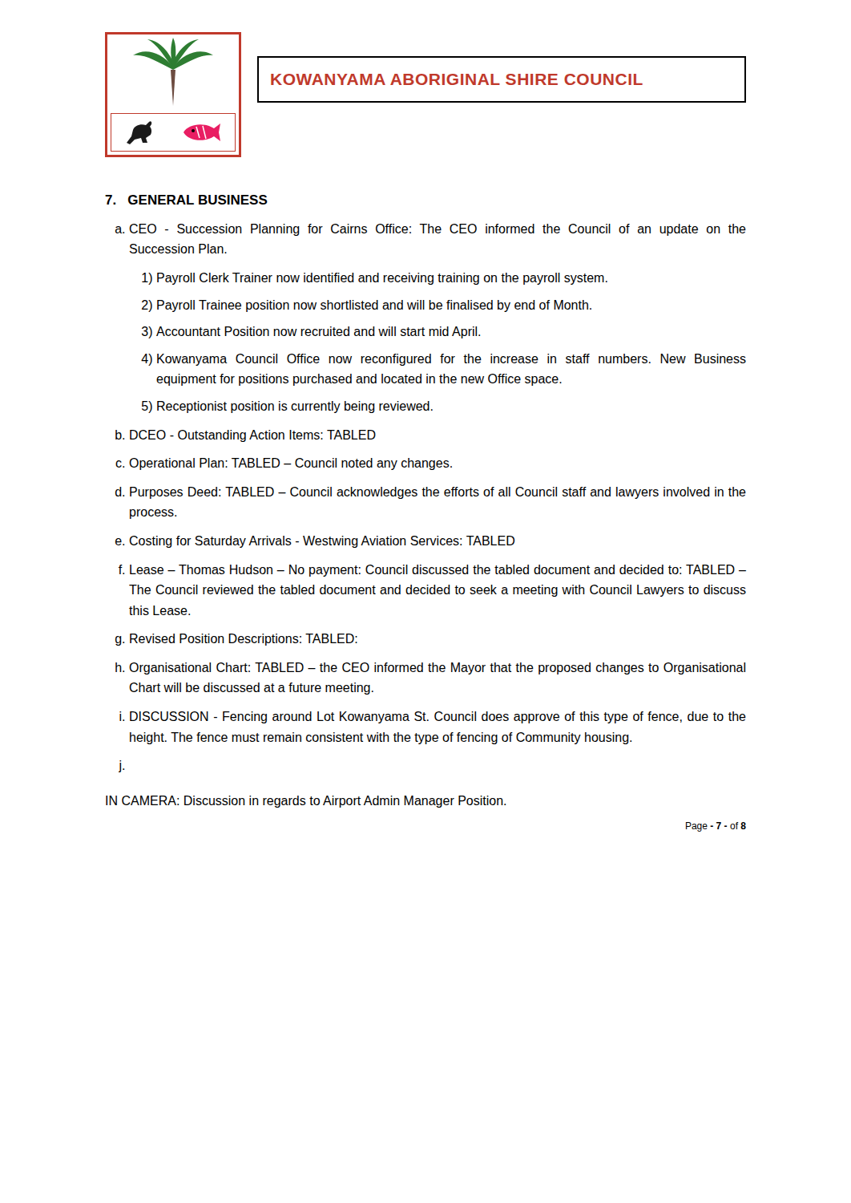KOWANYAMA ABORIGINAL SHIRE COUNCIL
7. GENERAL BUSINESS
CEO - Succession Planning for Cairns Office: The CEO informed the Council of an update on the Succession Plan.
Payroll Clerk Trainer now identified and receiving training on the payroll system.
Payroll Trainee position now shortlisted and will be finalised by end of Month.
Accountant Position now recruited and will start mid April.
Kowanyama Council Office now reconfigured for the increase in staff numbers. New Business equipment for positions purchased and located in the new Office space.
Receptionist position is currently being reviewed.
DCEO - Outstanding Action Items: TABLED
Operational Plan: TABLED – Council noted any changes.
Purposes Deed: TABLED – Council acknowledges the efforts of all Council staff and lawyers involved in the process.
Costing for Saturday Arrivals - Westwing Aviation Services: TABLED
Lease – Thomas Hudson – No payment: Council discussed the tabled document and decided to: TABLED – The Council reviewed the tabled document and decided to seek a meeting with Council Lawyers to discuss this Lease.
Revised Position Descriptions: TABLED:
Organisational Chart: TABLED – the CEO informed the Mayor that the proposed changes to Organisational Chart will be discussed at a future meeting.
DISCUSSION - Fencing around Lot Kowanyama St. Council does approve of this type of fence, due to the height. The fence must remain consistent with the type of fencing of Community housing.
IN CAMERA: Discussion in regards to Airport Admin Manager Position.
Page - 7 - of 8